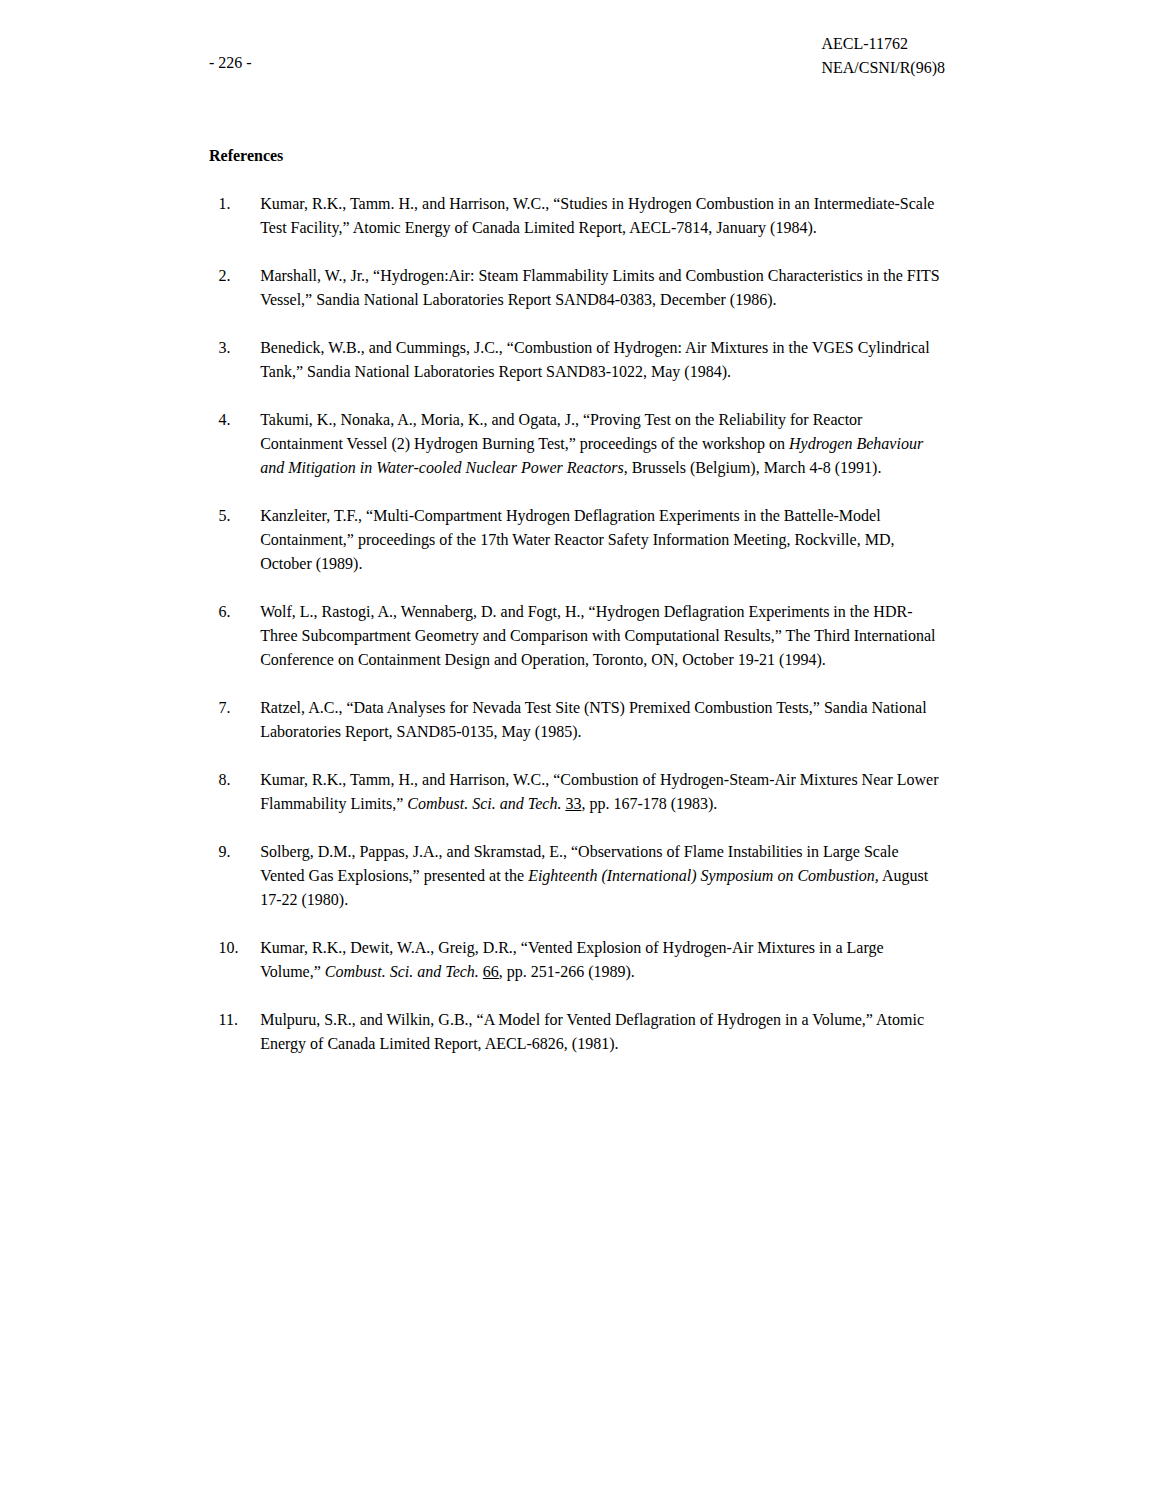- 226 -
AECL-11762
NEA/CSNI/R(96)8
References
Kumar, R.K., Tamm. H., and Harrison, W.C., “Studies in Hydrogen Combustion in an Intermediate-Scale Test Facility,” Atomic Energy of Canada Limited Report, AECL-7814, January (1984).
Marshall, W., Jr., “Hydrogen:Air: Steam Flammability Limits and Combustion Characteristics in the FITS Vessel,” Sandia National Laboratories Report SAND84-0383, December (1986).
Benedick, W.B., and Cummings, J.C., “Combustion of Hydrogen: Air Mixtures in the VGES Cylindrical Tank,” Sandia National Laboratories Report SAND83-1022, May (1984).
Takumi, K., Nonaka, A., Moria, K., and Ogata, J., “Proving Test on the Reliability for Reactor Containment Vessel (2) Hydrogen Burning Test,” proceedings of the workshop on Hydrogen Behaviour and Mitigation in Water-cooled Nuclear Power Reactors, Brussels (Belgium), March 4-8 (1991).
Kanzleiter, T.F., “Multi-Compartment Hydrogen Deflagration Experiments in the Battelle-Model Containment,” proceedings of the 17th Water Reactor Safety Information Meeting, Rockville, MD, October (1989).
Wolf, L., Rastogi, A., Wennaberg, D. and Fogt, H., “Hydrogen Deflagration Experiments in the HDR-Three Subcompartment Geometry and Comparison with Computational Results,” The Third International Conference on Containment Design and Operation, Toronto, ON, October 19-21 (1994).
Ratzel, A.C., “Data Analyses for Nevada Test Site (NTS) Premixed Combustion Tests,” Sandia National Laboratories Report, SAND85-0135, May (1985).
Kumar, R.K., Tamm, H., and Harrison, W.C., “Combustion of Hydrogen-Steam-Air Mixtures Near Lower Flammability Limits,” Combust. Sci. and Tech. 33, pp. 167-178 (1983).
Solberg, D.M., Pappas, J.A., and Skramstad, E., “Observations of Flame Instabilities in Large Scale Vented Gas Explosions,” presented at the Eighteenth (International) Symposium on Combustion, August 17-22 (1980).
Kumar, R.K., Dewit, W.A., Greig, D.R., “Vented Explosion of Hydrogen-Air Mixtures in a Large Volume,” Combust. Sci. and Tech. 66, pp. 251-266 (1989).
Mulpuru, S.R., and Wilkin, G.B., “A Model for Vented Deflagration of Hydrogen in a Volume,” Atomic Energy of Canada Limited Report, AECL-6826, (1981).